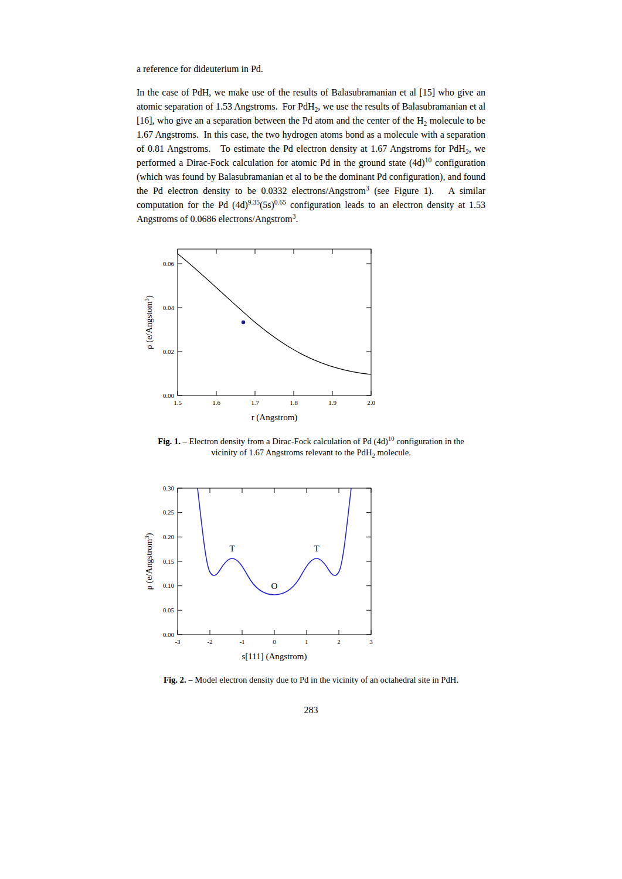a reference for dideuterium in Pd.
In the case of PdH, we make use of the results of Balasubramanian et al [15] who give an atomic separation of 1.53 Angstroms. For PdH2, we use the results of Balasubramanian et al [16], who give an a separation between the Pd atom and the center of the H2 molecule to be 1.67 Angstroms. In this case, the two hydrogen atoms bond as a molecule with a separation of 0.81 Angstroms. To estimate the Pd electron density at 1.67 Angstroms for PdH2, we performed a Dirac-Fock calculation for atomic Pd in the ground state (4d)10 configuration (which was found by Balasubramanian et al to be the dominant Pd configuration), and found the Pd electron density to be 0.0332 electrons/Angstrom3 (see Figure 1). A similar computation for the Pd (4d)9.35(5s)0.65 configuration leads to an electron density at 1.53 Angstroms of 0.0686 electrons/Angstrom3.
0.00 0.02 0.04 0.06 1.5 1.6 1.7 1.8 1.9 2.0 r (Angstrom) ρ (e/Angstom3)
Fig. 1. – Electron density from a Dirac-Fock calculation of Pd (4d)10 configuration in the vicinity of 1.67 Angstroms relevant to the PdH2 molecule.
0.00 0.05 0.10 0.15 0.20 0.25 0.30 -3 -2 -1 0 1 2 3 T T O s[111] (Angstrom) ρ (e/Angstrom3)
Fig. 2. – Model electron density due to Pd in the vicinity of an octahedral site in PdH.
283